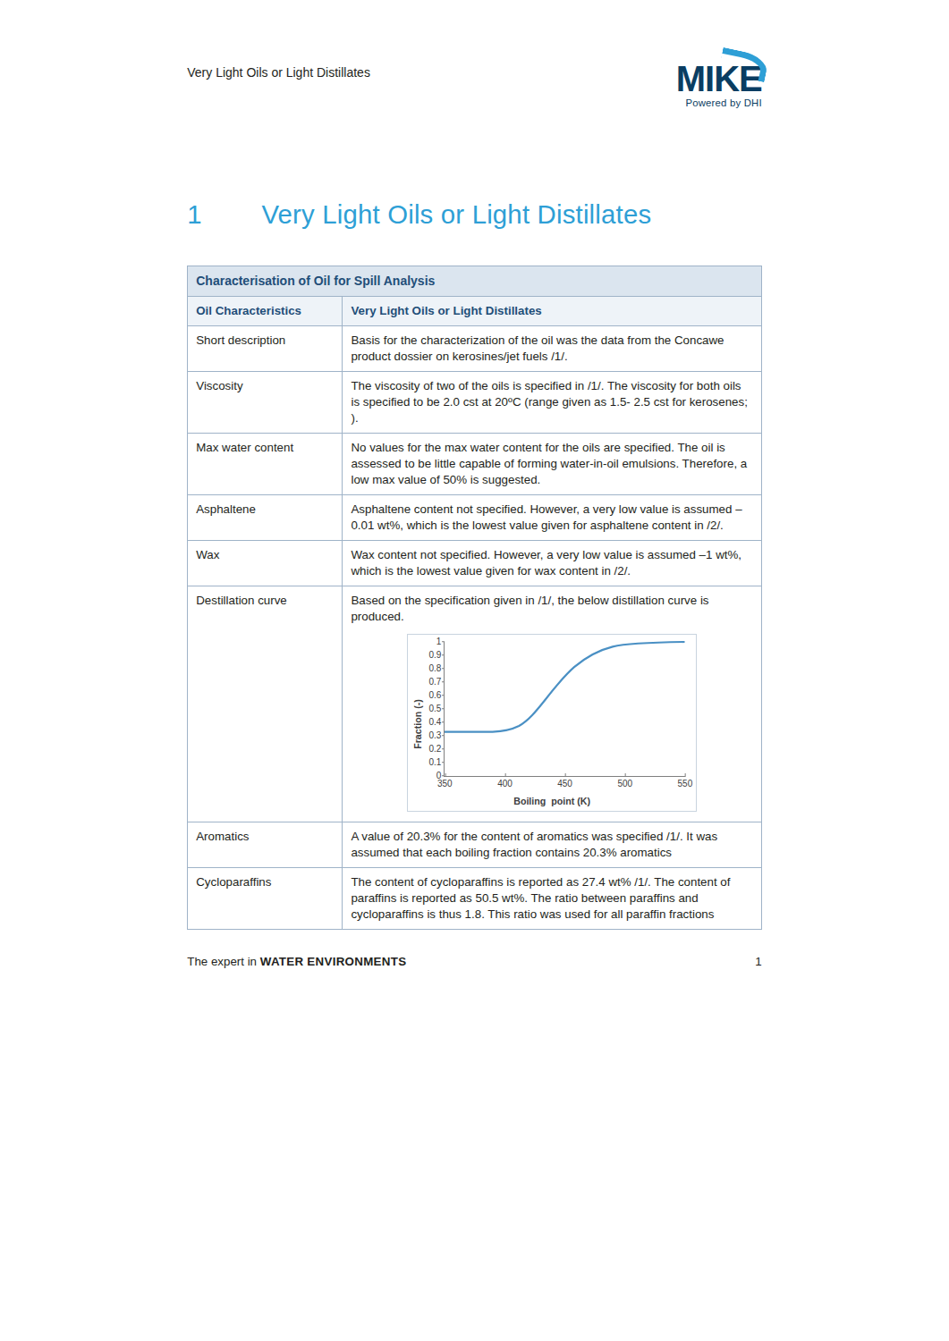Very Light Oils or Light Distillates
MIKE
Powered by DHI
1 Very Light Oils or Light Distillates
| Characterisation of Oil for Spill Analysis |
| --- |
| Oil Characteristics | Very Light Oils or Light Distillates |
| Short description | Basis for the characterization of the oil was the data from the Concawe product dossier on kerosines/jet fuels /1/. |
| Viscosity | The viscosity of two of the oils is specified in /1/. The viscosity for both oils is specified to be 2.0 cst at 20ºC (range given as 1.5- 2.5 cst for kerosenes; ). |
| Max water content | No values for the max water content for the oils are specified. The oil is assessed to be little capable of forming water-in-oil emulsions. Therefore, a low max value of 50% is suggested. |
| Asphaltene | Asphaltene content not specified. However, a very low value is assumed –0.01 wt%, which is the lowest value given for asphaltene content in /2/. |
| Wax | Wax content not specified. However, a very low value is assumed –1 wt%, which is the lowest value given for wax content in /2/. |
| Destillation curve | Based on the specification given in /1/, the below distillation curve is produced. Fraction (-) 1 0.9 0.8 0.7 0.6 0.5 0.4 0.3 0.2 0.1 0 350 400 450 500 550 Boiling point (K) |
| Aromatics | A value of 20.3% for the content of aromatics was specified /1/. It was assumed that each boiling fraction contains 20.3% aromatics |
| Cycloparaffins | The content of cycloparaffins is reported as 27.4 wt% /1/. The content of paraffins is reported as 50.5 wt%. The ratio between paraffins and cycloparaffins is thus 1.8. This ratio was used for all paraffin fractions |
The expert in WATER ENVIRONMENTS
1